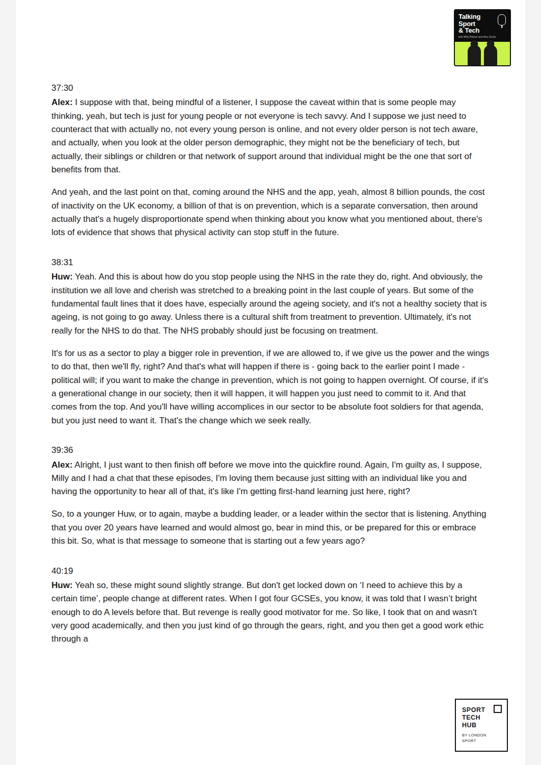Talking
Sport& Tech
with Milly Palmer and Alex Zurita
37:30
Alex: I suppose with that, being mindful of a listener, I suppose the caveat within that is some people may thinking, yeah, but tech is just for young people or not everyone is tech savvy. And I suppose we just need to counteract that with actually no, not every young person is online, and not every older person is not tech aware, and actually, when you look at the older person demographic, they might not be the beneficiary of tech, but actually, their siblings or children or that network of support around that individual might be the one that sort of benefits from that.
And yeah, and the last point on that, coming around the NHS and the app, yeah, almost 8 billion pounds, the cost of inactivity on the UK economy, a billion of that is on prevention, which is a separate conversation, then around actually that's a hugely disproportionate spend when thinking about you know what you mentioned about, there's lots of evidence that shows that physical activity can stop stuff in the future.
38:31
Huw: Yeah. And this is about how do you stop people using the NHS in the rate they do, right. And obviously, the institution we all love and cherish was stretched to a breaking point in the last couple of years. But some of the fundamental fault lines that it does have, especially around the ageing society, and it's not a healthy society that is ageing, is not going to go away. Unless there is a cultural shift from treatment to prevention. Ultimately, it's not really for the NHS to do that. The NHS probably should just be focusing on treatment.
It's for us as a sector to play a bigger role in prevention, if we are allowed to, if we give us the power and the wings to do that, then we'll fly, right? And that's what will happen if there is - going back to the earlier point I made - political will; if you want to make the change in prevention, which is not going to happen overnight. Of course, if it's a generational change in our society, then it will happen, it will happen you just need to commit to it. And that comes from the top. And you'll have willing accomplices in our sector to be absolute foot soldiers for that agenda, but you just need to want it. That's the change which we seek really.
39:36
Alex: Alright, I just want to then finish off before we move into the quickfire round. Again, I'm guilty as, I suppose, Milly and I had a chat that these episodes, I'm loving them because just sitting with an individual like you and having the opportunity to hear all of that, it's like I'm getting first-hand learning just here, right?
So, to a younger Huw, or to again, maybe a budding leader, or a leader within the sector that is listening. Anything that you over 20 years have learned and would almost go, bear in mind this, or be prepared for this or embrace this bit. So, what is that message to someone that is starting out a few years ago?
40:19
Huw: Yeah so, these might sound slightly strange. But don't get locked down on ‘I need to achieve this by a certain time’, people change at different rates. When I got four GCSEs, you know, it was told that I wasn’t bright enough to do A levels before that. But revenge is really good motivator for me. So like, I took that on and wasn't very good academically, and then you just kind of go through the gears, right, and you then get a good work ethic through a
SPORT
TECH
HUB
BY LONDON SPORT